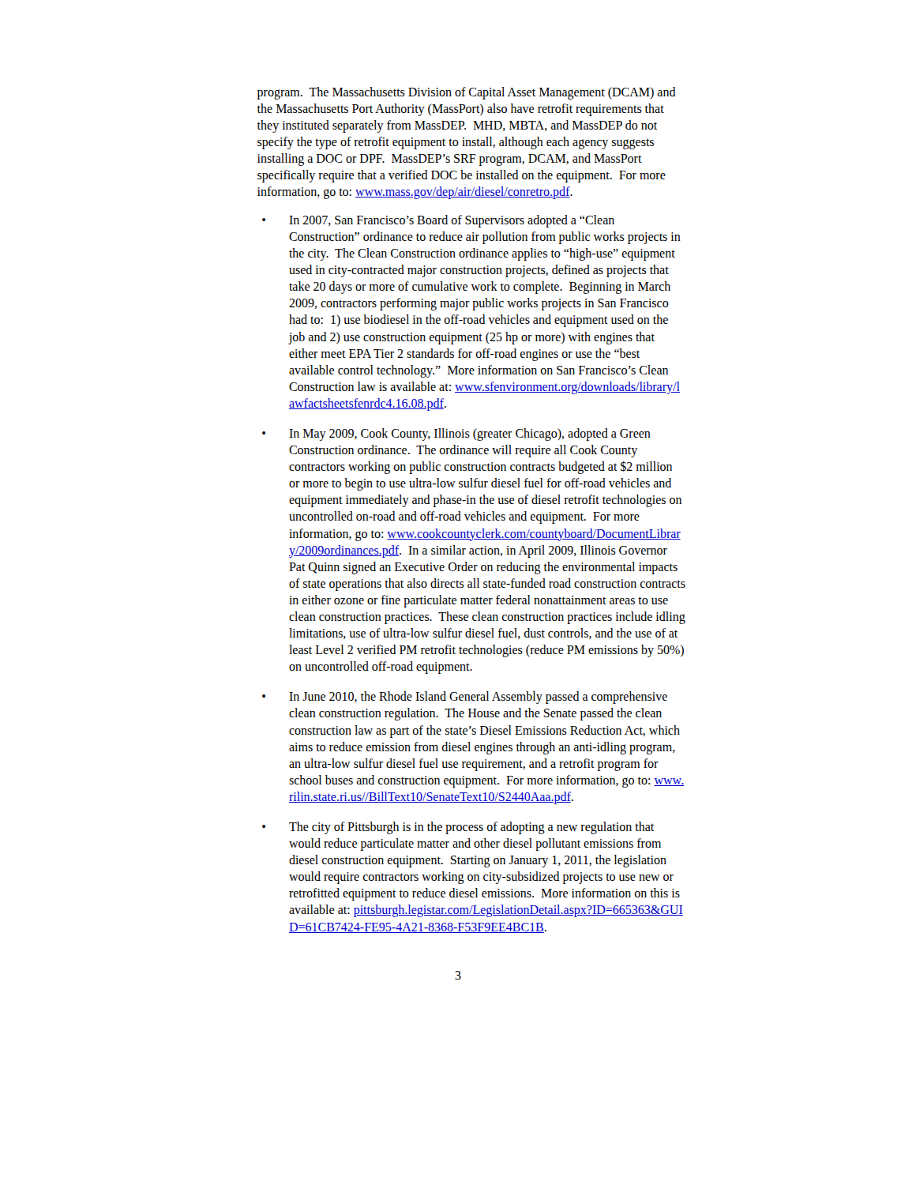program. The Massachusetts Division of Capital Asset Management (DCAM) and the Massachusetts Port Authority (MassPort) also have retrofit requirements that they instituted separately from MassDEP. MHD, MBTA, and MassDEP do not specify the type of retrofit equipment to install, although each agency suggests installing a DOC or DPF. MassDEP’s SRF program, DCAM, and MassPort specifically require that a verified DOC be installed on the equipment. For more information, go to: www.mass.gov/dep/air/diesel/conretro.pdf.
In 2007, San Francisco’s Board of Supervisors adopted a “Clean Construction” ordinance to reduce air pollution from public works projects in the city. The Clean Construction ordinance applies to “high-use” equipment used in city-contracted major construction projects, defined as projects that take 20 days or more of cumulative work to complete. Beginning in March 2009, contractors performing major public works projects in San Francisco had to: 1) use biodiesel in the off-road vehicles and equipment used on the job and 2) use construction equipment (25 hp or more) with engines that either meet EPA Tier 2 standards for off-road engines or use the “best available control technology.” More information on San Francisco’s Clean Construction law is available at: www.sfenvironment.org/downloads/library/lawfactsheetsfenrdc4.16.08.pdf.
In May 2009, Cook County, Illinois (greater Chicago), adopted a Green Construction ordinance. The ordinance will require all Cook County contractors working on public construction contracts budgeted at $2 million or more to begin to use ultra-low sulfur diesel fuel for off-road vehicles and equipment immediately and phase-in the use of diesel retrofit technologies on uncontrolled on-road and off-road vehicles and equipment. For more information, go to: www.cookcountyclerk.com/countyboard/DocumentLibrary/2009ordinances.pdf. In a similar action, in April 2009, Illinois Governor Pat Quinn signed an Executive Order on reducing the environmental impacts of state operations that also directs all state-funded road construction contracts in either ozone or fine particulate matter federal nonattainment areas to use clean construction practices. These clean construction practices include idling limitations, use of ultra-low sulfur diesel fuel, dust controls, and the use of at least Level 2 verified PM retrofit technologies (reduce PM emissions by 50%) on uncontrolled off-road equipment.
In June 2010, the Rhode Island General Assembly passed a comprehensive clean construction regulation. The House and the Senate passed the clean construction law as part of the state’s Diesel Emissions Reduction Act, which aims to reduce emission from diesel engines through an anti-idling program, an ultra-low sulfur diesel fuel use requirement, and a retrofit program for school buses and construction equipment. For more information, go to: www.rilin.state.ri.us//BillText10/SenateText10/S2440Aaa.pdf.
The city of Pittsburgh is in the process of adopting a new regulation that would reduce particulate matter and other diesel pollutant emissions from diesel construction equipment. Starting on January 1, 2011, the legislation would require contractors working on city-subsidized projects to use new or retrofitted equipment to reduce diesel emissions. More information on this is available at: pittsburgh.legistar.com/LegislationDetail.aspx?ID=665363&GUID=61CB7424-FE95-4A21-8368-F53F9EE4BC1B.
3